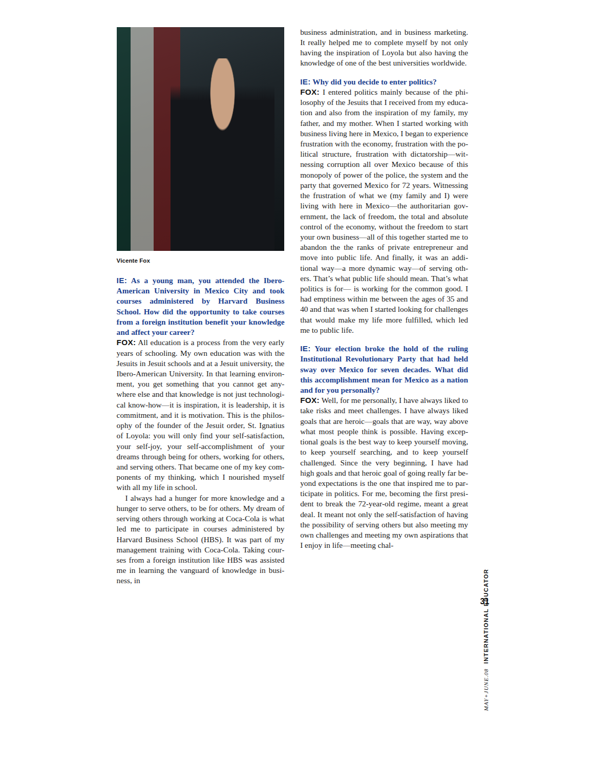Vicente Fox
IE: As a young man, you attended the Ibero-American University in Mexico City and took courses administered by Harvard Business School. How did the opportunity to take courses from a foreign institution benefit your knowledge and affect your career?
FOX: All education is a process from the very early years of schooling. My own education was with the Jesuits in Jesuit schools and at a Jesuit university, the Ibero-American University. In that learning environment, you get something that you cannot get anywhere else and that knowledge is not just technological know-how—it is inspiration, it is leadership, it is commitment, and it is motivation. This is the philosophy of the founder of the Jesuit order, St. Ignatius of Loyola: you will only find your self-satisfaction, your self-joy, your self-accomplishment of your dreams through being for others, working for others, and serving others. That became one of my key components of my thinking, which I nourished myself with all my life in school.
I always had a hunger for more knowledge and a hunger to serve others, to be for others. My dream of serving others through working at Coca-Cola is what led me to participate in courses administered by Harvard Business School (HBS). It was part of my management training with Coca-Cola. Taking courses from a foreign institution like HBS was assisted me in learning the vanguard of knowledge in business, in
business administration, and in business marketing. It really helped me to complete myself by not only having the inspiration of Loyola but also having the knowledge of one of the best universities worldwide.
IE: Why did you decide to enter politics?
FOX: I entered politics mainly because of the philosophy of the Jesuits that I received from my education and also from the inspiration of my family, my father, and my mother. When I started working with business living here in Mexico, I began to experience frustration with the economy, frustration with the political structure, frustration with dictatorship—witnessing corruption all over Mexico because of this monopoly of power of the police, the system and the party that governed Mexico for 72 years. Witnessing the frustration of what we (my family and I) were living with here in Mexico—the authoritarian government, the lack of freedom, the total and absolute control of the economy, without the freedom to start your own business—all of this together started me to abandon the the ranks of private entrepreneur and move into public life. And finally, it was an additional way—a more dynamic way—of serving others. That’s what public life should mean. That’s what politics is for— is working for the common good. I had emptiness within me between the ages of 35 and 40 and that was when I started looking for challenges that would make my life more fulfilled, which led me to public life.
IE: Your election broke the hold of the ruling Institutional Revolutionary Party that had held sway over Mexico for seven decades. What did this accomplishment mean for Mexico as a nation and for you personally?
FOX: Well, for me personally, I have always liked to take risks and meet challenges. I have always liked goals that are heroic—goals that are way, way above what most people think is possible. Having exceptional goals is the best way to keep yourself moving, to keep yourself searching, and to keep yourself challenged. Since the very beginning, I have had high goals and that heroic goal of going really far beyond expectations is the one that inspired me to participate in politics. For me, becoming the first president to break the 72-year-old regime, meant a great deal. It meant not only the self-satisfaction of having the possibility of serving others but also meeting my own challenges and meeting my own aspirations that I enjoy in life—meeting chal-
MAY+JUNE.08 INTERNATIONAL EDUCATOR
31